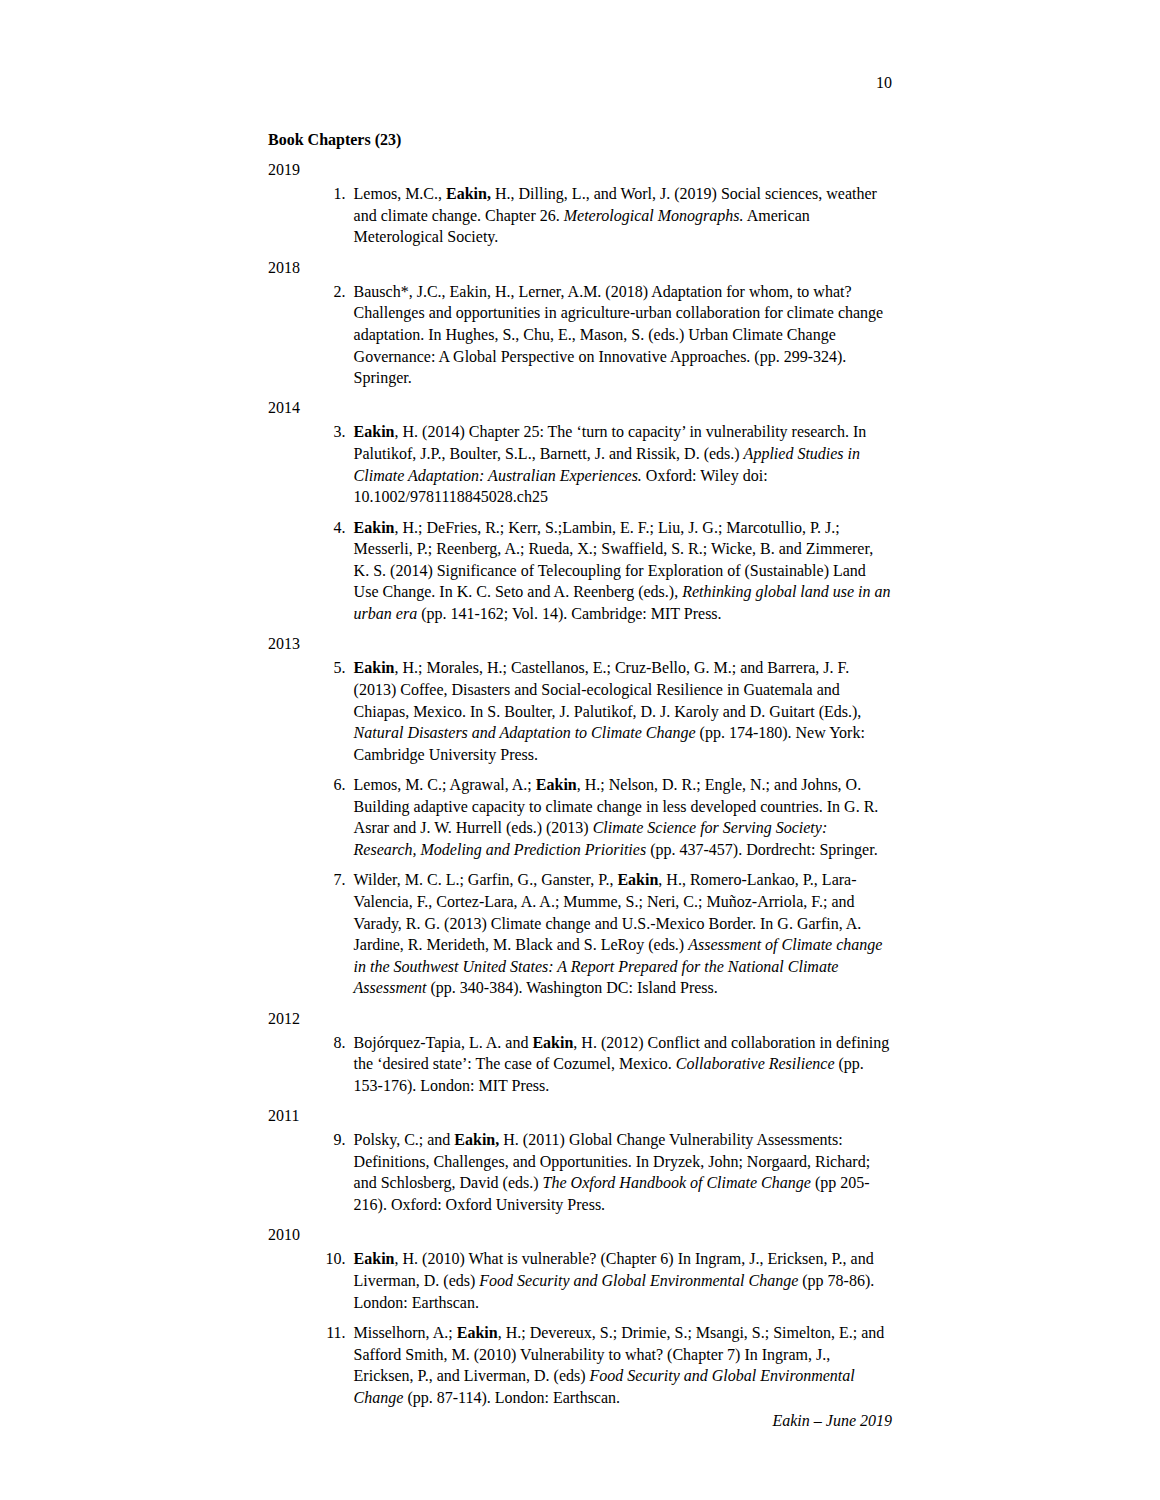10
Book Chapters (23)
2019
Lemos, M.C., Eakin, H., Dilling, L., and Worl, J. (2019) Social sciences, weather and climate change. Chapter 26. Meterological Monographs. American Meterological Society.
2018
Bausch*, J.C., Eakin, H., Lerner, A.M. (2018) Adaptation for whom, to what? Challenges and opportunities in agriculture-urban collaboration for climate change adaptation. In Hughes, S., Chu, E., Mason, S. (eds.) Urban Climate Change Governance: A Global Perspective on Innovative Approaches. (pp. 299-324). Springer.
2014
Eakin, H. (2014) Chapter 25: The ‘turn to capacity’ in vulnerability research. In Palutikof, J.P., Boulter, S.L., Barnett, J. and Rissik, D. (eds.) Applied Studies in Climate Adaptation: Australian Experiences. Oxford: Wiley doi: 10.1002/9781118845028.ch25
Eakin, H.; DeFries, R.; Kerr, S.;Lambin, E. F.; Liu, J. G.; Marcotullio, P. J.; Messerli, P.; Reenberg, A.; Rueda, X.; Swaffield, S. R.; Wicke, B. and Zimmerer, K. S. (2014) Significance of Telecoupling for Exploration of (Sustainable) Land Use Change. In K. C. Seto and A. Reenberg (eds.), Rethinking global land use in an urban era (pp. 141-162; Vol. 14). Cambridge: MIT Press.
2013
Eakin, H.; Morales, H.; Castellanos, E.; Cruz-Bello, G. M.; and Barrera, J. F. (2013) Coffee, Disasters and Social-ecological Resilience in Guatemala and Chiapas, Mexico. In S. Boulter, J. Palutikof, D. J. Karoly and D. Guitart (Eds.), Natural Disasters and Adaptation to Climate Change (pp. 174-180). New York: Cambridge University Press.
Lemos, M. C.; Agrawal, A.; Eakin, H.; Nelson, D. R.; Engle, N.; and Johns, O. Building adaptive capacity to climate change in less developed countries. In G. R. Asrar and J. W. Hurrell (eds.) (2013) Climate Science for Serving Society: Research, Modeling and Prediction Priorities (pp. 437-457). Dordrecht: Springer.
Wilder, M. C. L.; Garfin, G., Ganster, P., Eakin, H., Romero-Lankao, P., Lara-Valencia, F., Cortez-Lara, A. A.; Mumme, S.; Neri, C.; Muñoz-Arriola, F.; and Varady, R. G. (2013) Climate change and U.S.-Mexico Border. In G. Garfin, A. Jardine, R. Merideth, M. Black and S. LeRoy (eds.) Assessment of Climate change in the Southwest United States: A Report Prepared for the National Climate Assessment (pp. 340-384). Washington DC: Island Press.
2012
Bojórquez-Tapia, L. A. and Eakin, H. (2012) Conflict and collaboration in defining the ‘desired state’: The case of Cozumel, Mexico. Collaborative Resilience (pp. 153-176). London: MIT Press.
2011
Polsky, C.; and Eakin, H. (2011) Global Change Vulnerability Assessments: Definitions, Challenges, and Opportunities. In Dryzek, John; Norgaard, Richard; and Schlosberg, David (eds.) The Oxford Handbook of Climate Change (pp 205-216). Oxford: Oxford University Press.
2010
Eakin, H. (2010) What is vulnerable? (Chapter 6) In Ingram, J., Ericksen, P., and Liverman, D. (eds) Food Security and Global Environmental Change (pp 78-86). London: Earthscan.
Misselhorn, A.; Eakin, H.; Devereux, S.; Drimie, S.; Msangi, S.; Simelton, E.; and Safford Smith, M. (2010) Vulnerability to what? (Chapter 7) In Ingram, J., Ericksen, P., and Liverman, D. (eds) Food Security and Global Environmental Change (pp. 87-114). London: Earthscan.
Eakin – June 2019